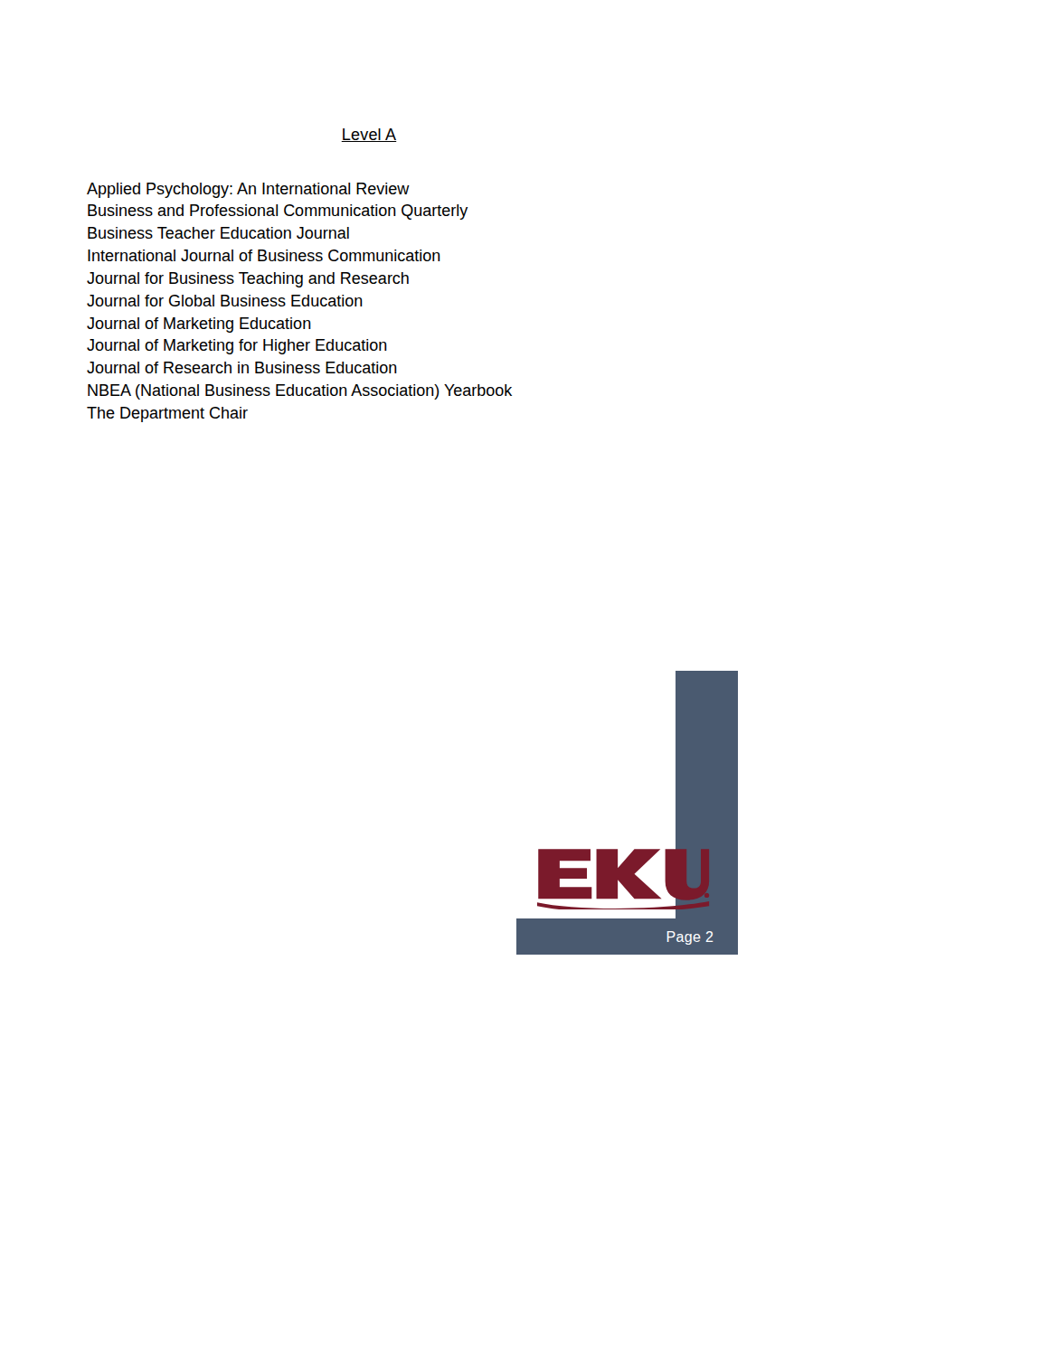Level A
Applied Psychology: An International Review
Business and Professional Communication Quarterly
Business Teacher Education Journal
International Journal of Business Communication
Journal for Business Teaching and Research
Journal for Global Business Education
Journal of Marketing Education
Journal of Marketing for Higher Education
Journal of Research in Business Education
NBEA (National Business Education Association) Yearbook
The Department Chair
Page 2